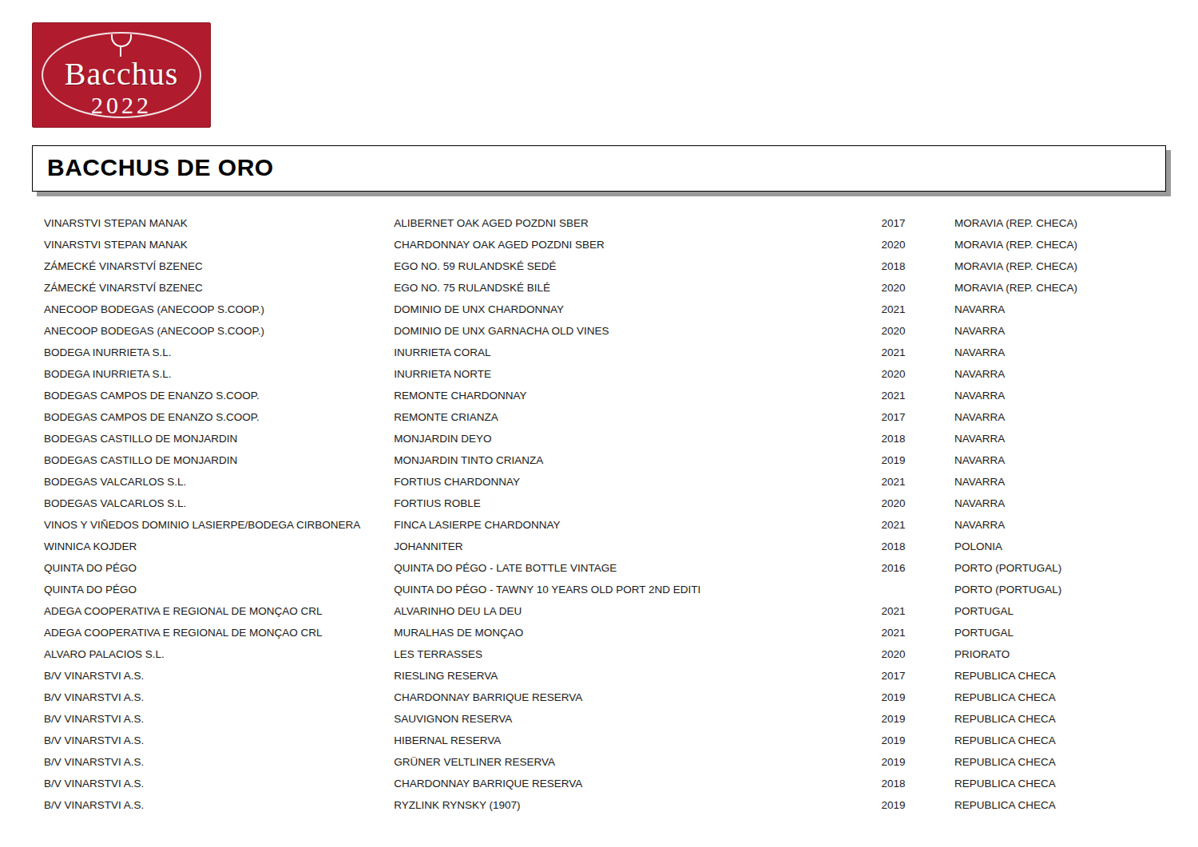Bacchus
2022
BACCHUS DE ORO
| VINARSTVI STEPAN MANAK | ALIBERNET OAK AGED POZDNI SBER | 2017 | MORAVIA (REP. CHECA) |
| VINARSTVI STEPAN MANAK | CHARDONNAY OAK AGED POZDNI SBER | 2020 | MORAVIA (REP. CHECA) |
| ZÁMECKÉ VINARSTVÍ BZENEC | EGO NO. 59 RULANDSKÉ SEDÉ | 2018 | MORAVIA (REP. CHECA) |
| ZÁMECKÉ VINARSTVÍ BZENEC | EGO NO. 75 RULANDSKÉ BILÉ | 2020 | MORAVIA (REP. CHECA) |
| ANECOOP BODEGAS (ANECOOP S.COOP.) | DOMINIO DE UNX CHARDONNAY | 2021 | NAVARRA |
| ANECOOP BODEGAS (ANECOOP S.COOP.) | DOMINIO DE UNX GARNACHA OLD VINES | 2020 | NAVARRA |
| BODEGA INURRIETA S.L. | INURRIETA CORAL | 2021 | NAVARRA |
| BODEGA INURRIETA S.L. | INURRIETA NORTE | 2020 | NAVARRA |
| BODEGAS CAMPOS DE ENANZO S.COOP. | REMONTE CHARDONNAY | 2021 | NAVARRA |
| BODEGAS CAMPOS DE ENANZO S.COOP. | REMONTE CRIANZA | 2017 | NAVARRA |
| BODEGAS CASTILLO DE MONJARDIN | MONJARDIN DEYO | 2018 | NAVARRA |
| BODEGAS CASTILLO DE MONJARDIN | MONJARDIN TINTO CRIANZA | 2019 | NAVARRA |
| BODEGAS VALCARLOS S.L. | FORTIUS CHARDONNAY | 2021 | NAVARRA |
| BODEGAS VALCARLOS S.L. | FORTIUS ROBLE | 2020 | NAVARRA |
| VINOS Y VIÑEDOS DOMINIO LASIERPE/BODEGA CIRBONERA | FINCA LASIERPE CHARDONNAY | 2021 | NAVARRA |
| WINNICA KOJDER | JOHANNITER | 2018 | POLONIA |
| QUINTA DO PÉGO | QUINTA DO PÉGO - LATE BOTTLE VINTAGE | 2016 | PORTO (PORTUGAL) |
| QUINTA DO PÉGO | QUINTA DO PÉGO - TAWNY 10 YEARS OLD PORT 2ND EDITI | | PORTO (PORTUGAL) |
| ADEGA COOPERATIVA E REGIONAL DE MONÇAO CRL | ALVARINHO DEU LA DEU | 2021 | PORTUGAL |
| ADEGA COOPERATIVA E REGIONAL DE MONÇAO CRL | MURALHAS DE MONÇAO | 2021 | PORTUGAL |
| ALVARO PALACIOS S.L. | LES TERRASSES | 2020 | PRIORATO |
| B/V VINARSTVI A.S. | RIESLING RESERVA | 2017 | REPUBLICA CHECA |
| B/V VINARSTVI A.S. | CHARDONNAY BARRIQUE RESERVA | 2019 | REPUBLICA CHECA |
| B/V VINARSTVI A.S. | SAUVIGNON RESERVA | 2019 | REPUBLICA CHECA |
| B/V VINARSTVI A.S. | HIBERNAL RESERVA | 2019 | REPUBLICA CHECA |
| B/V VINARSTVI A.S. | GRÜNER VELTLINER RESERVA | 2019 | REPUBLICA CHECA |
| B/V VINARSTVI A.S. | CHARDONNAY BARRIQUE RESERVA | 2018 | REPUBLICA CHECA |
| B/V VINARSTVI A.S. | RYZLINK RYNSKY (1907) | 2019 | REPUBLICA CHECA |